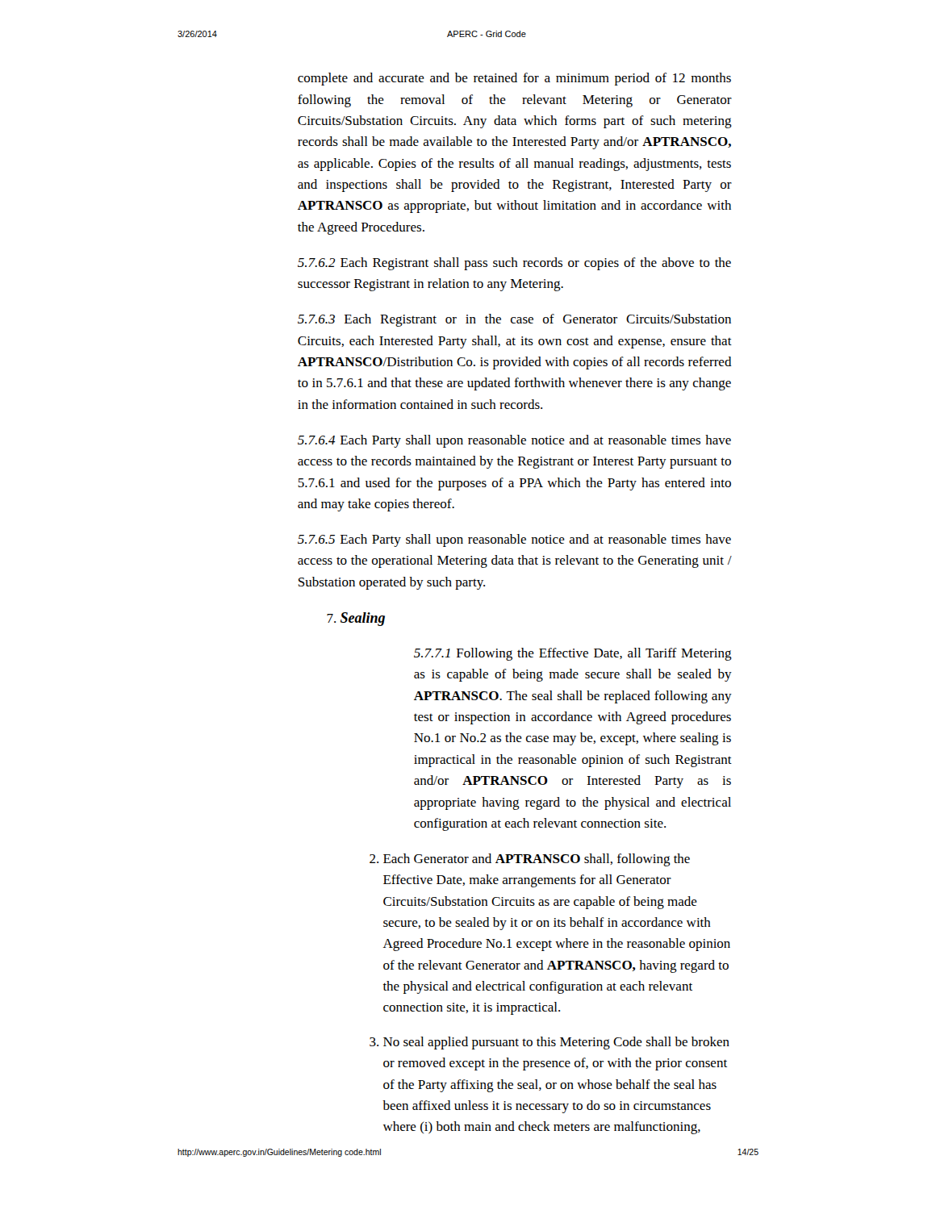3/26/2014
APERC - Grid Code
complete and accurate and be retained for a minimum period of 12 months following the removal of the relevant Metering or Generator Circuits/Substation Circuits. Any data which forms part of such metering records shall be made available to the Interested Party and/or APTRANSCO, as applicable. Copies of the results of all manual readings, adjustments, tests and inspections shall be provided to the Registrant, Interested Party or APTRANSCO as appropriate, but without limitation and in accordance with the Agreed Procedures.
5.7.6.2 Each Registrant shall pass such records or copies of the above to the successor Registrant in relation to any Metering.
5.7.6.3 Each Registrant or in the case of Generator Circuits/Substation Circuits, each Interested Party shall, at its own cost and expense, ensure that APTRANSCO/Distribution Co. is provided with copies of all records referred to in 5.7.6.1 and that these are updated forthwith whenever there is any change in the information contained in such records.
5.7.6.4 Each Party shall upon reasonable notice and at reasonable times have access to the records maintained by the Registrant or Interest Party pursuant to 5.7.6.1 and used for the purposes of a PPA which the Party has entered into and may take copies thereof.
5.7.6.5 Each Party shall upon reasonable notice and at reasonable times have access to the operational Metering data that is relevant to the Generating unit / Substation operated by such party.
Sealing
5.7.7.1 Following the Effective Date, all Tariff Metering as is capable of being made secure shall be sealed by APTRANSCO. The seal shall be replaced following any test or inspection in accordance with Agreed procedures No.1 or No.2 as the case may be, except, where sealing is impractical in the reasonable opinion of such Registrant and/or APTRANSCO or Interested Party as is appropriate having regard to the physical and electrical configuration at each relevant connection site.
Each Generator and APTRANSCO shall, following the Effective Date, make arrangements for all Generator Circuits/Substation Circuits as are capable of being made secure, to be sealed by it or on its behalf in accordance with Agreed Procedure No.1 except where in the reasonable opinion of the relevant Generator and APTRANSCO, having regard to the physical and electrical configuration at each relevant connection site, it is impractical.
No seal applied pursuant to this Metering Code shall be broken or removed except in the presence of, or with the prior consent of the Party affixing the seal, or on whose behalf the seal has been affixed unless it is necessary to do so in circumstances where (i) both main and check meters are malfunctioning,
http://www.aperc.gov.in/Guidelines/Metering code.html
14/25